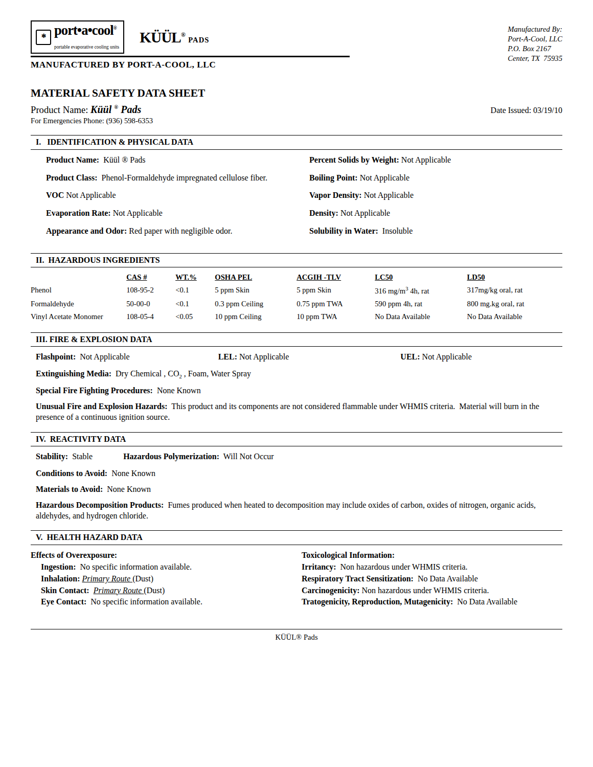✻ port•a•cool®
portable evaporative cooling units
KÜÜL® PADS
MANUFACTURED BY PORT-A-COOL, LLC
Manufactured By:
Port-A-Cool, LLC
P.O. Box 2167
Center, TX 75935
MATERIAL SAFETY DATA SHEET
Product Name: Küül ® Pads
Date Issued: 03/19/10
For Emergencies Phone: (936) 598-6353
I. IDENTIFICATION & PHYSICAL DATA
Product Name: Küül ® Pads
Product Class: Phenol-Formaldehyde impregnated cellulose fiber.
VOC Not Applicable
Evaporation Rate: Not Applicable
Appearance and Odor: Red paper with negligible odor.
Percent Solids by Weight: Not Applicable
Boiling Point: Not Applicable
Vapor Density: Not Applicable
Density: Not Applicable
Solubility in Water: Insoluble
II. HAZARDOUS INGREDIENTS
| | CAS # | WT.% | OSHA PEL | ACGIH -TLV | LC50 | LD50 |
| --- | --- | --- | --- | --- | --- | --- |
| Phenol | 108-95-2 | <0.1 | 5 ppm Skin | 5 ppm Skin | 316 mg/m 3 4h, rat | 317mg/kg oral, rat |
| Formaldehyde | 50-00-0 | <0.1 | 0.3 ppm Ceiling | 0.75 ppm TWA | 590 ppm 4h, rat | 800 mg.kg oral, rat |
| Vinyl Acetate Monomer | 108-05-4 | <0.05 | 10 ppm Ceiling | 10 ppm TWA | No Data Available | No Data Available |
III. FIRE & EXPLOSION DATA
Flashpoint: Not Applicable
LEL: Not Applicable
UEL: Not Applicable
Extinguishing Media: Dry Chemical , CO2 , Foam, Water Spray
Special Fire Fighting Procedures: None Known
Unusual Fire and Explosion Hazards: This product and its components are not considered flammable under WHMIS criteria. Material will burn in the presence of a continuous ignition source.
IV. REACTIVITY DATA
Stability: Stable
Hazardous Polymerization: Will Not Occur
Conditions to Avoid: None Known
Materials to Avoid: None Known
Hazardous Decomposition Products: Fumes produced when heated to decomposition may include oxides of carbon, oxides of nitrogen, organic acids, aldehydes, and hydrogen chloride.
V. HEALTH HAZARD DATA
Effects of Overexposure:
Ingestion: No specific information available.
Inhalation: Primary Route (Dust)
Skin Contact: Primary Route (Dust)
Eye Contact: No specific information available.
Toxicological Information:
Irritancy: Non hazardous under WHMIS criteria.
Respiratory Tract Sensitization: No Data Available
Carcinogenicity: Non hazardous under WHMIS criteria.
Tratogenicity, Reproduction, Mutagenicity: No Data Available
KÜÜL® Pads